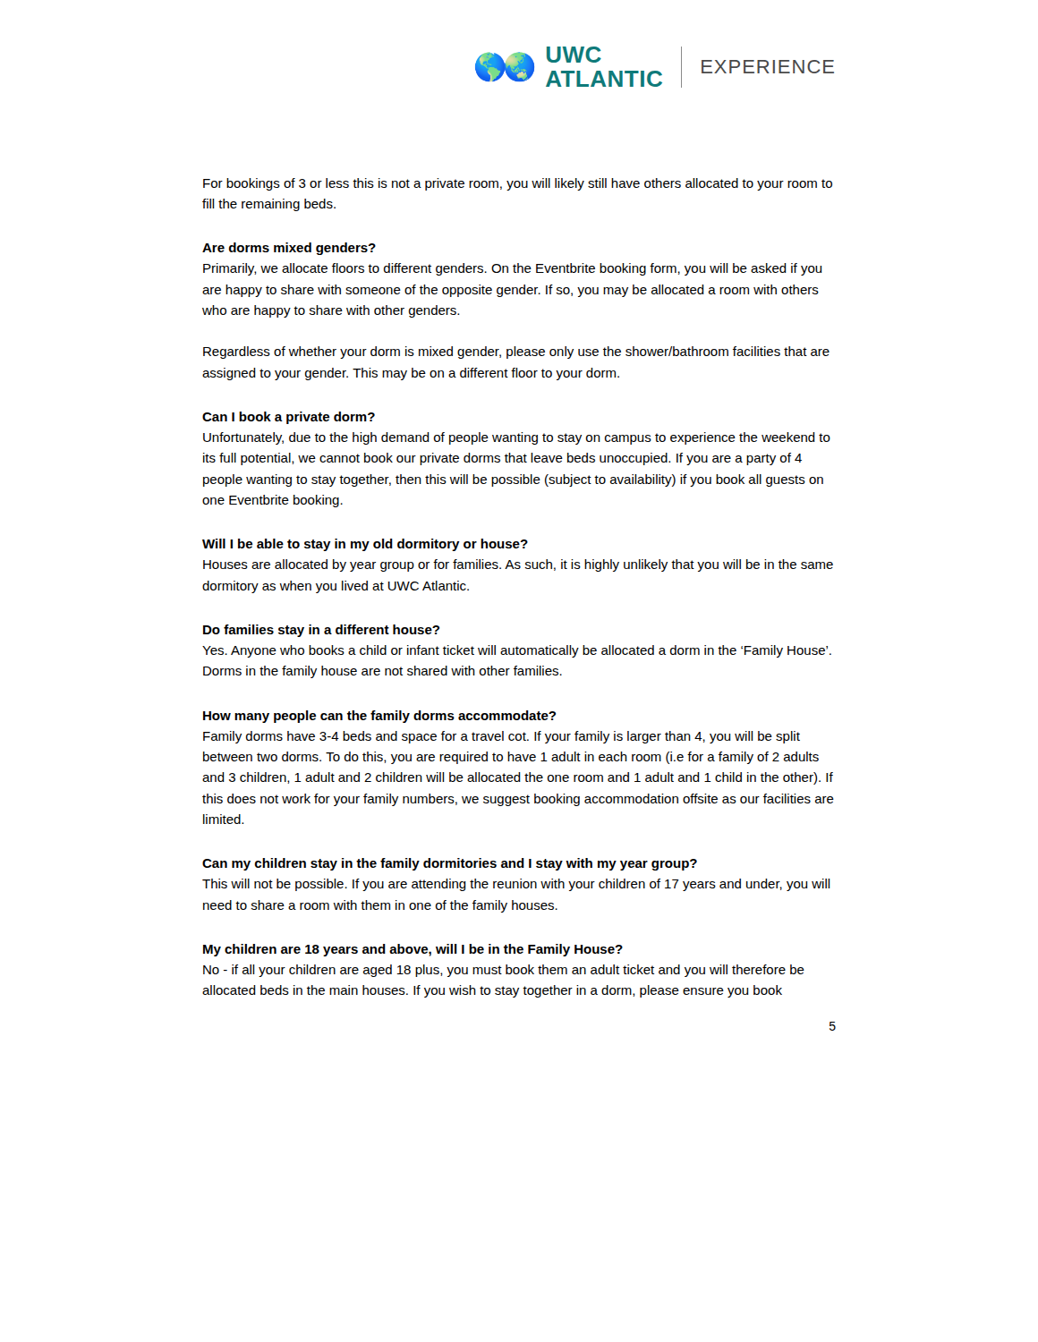🌎🌏 UWCATLANTIC EXPERIENCE
For bookings of 3 or less this is not a private room, you will likely still have others allocated to your room to fill the remaining beds.
Are dorms mixed genders?
Primarily, we allocate floors to different genders. On the Eventbrite booking form, you will be asked if you are happy to share with someone of the opposite gender. If so, you may be allocated a room with others who are happy to share with other genders.
Regardless of whether your dorm is mixed gender, please only use the shower/bathroom facilities that are assigned to your gender. This may be on a different floor to your dorm.
Can I book a private dorm?
Unfortunately, due to the high demand of people wanting to stay on campus to experience the weekend to its full potential, we cannot book our private dorms that leave beds unoccupied. If you are a party of 4 people wanting to stay together, then this will be possible (subject to availability) if you book all guests on one Eventbrite booking.
Will I be able to stay in my old dormitory or house?
Houses are allocated by year group or for families. As such, it is highly unlikely that you will be in the same dormitory as when you lived at UWC Atlantic.
Do families stay in a different house?
Yes. Anyone who books a child or infant ticket will automatically be allocated a dorm in the ‘Family House’. Dorms in the family house are not shared with other families.
How many people can the family dorms accommodate?
Family dorms have 3-4 beds and space for a travel cot. If your family is larger than 4, you will be split between two dorms. To do this, you are required to have 1 adult in each room (i.e for a family of 2 adults and 3 children, 1 adult and 2 children will be allocated the one room and 1 adult and 1 child in the other). If this does not work for your family numbers, we suggest booking accommodation offsite as our facilities are limited.
Can my children stay in the family dormitories and I stay with my year group?
This will not be possible. If you are attending the reunion with your children of 17 years and under, you will need to share a room with them in one of the family houses.
My children are 18 years and above, will I be in the Family House?
No - if all your children are aged 18 plus, you must book them an adult ticket and you will therefore be allocated beds in the main houses. If you wish to stay together in a dorm, please ensure you book
5